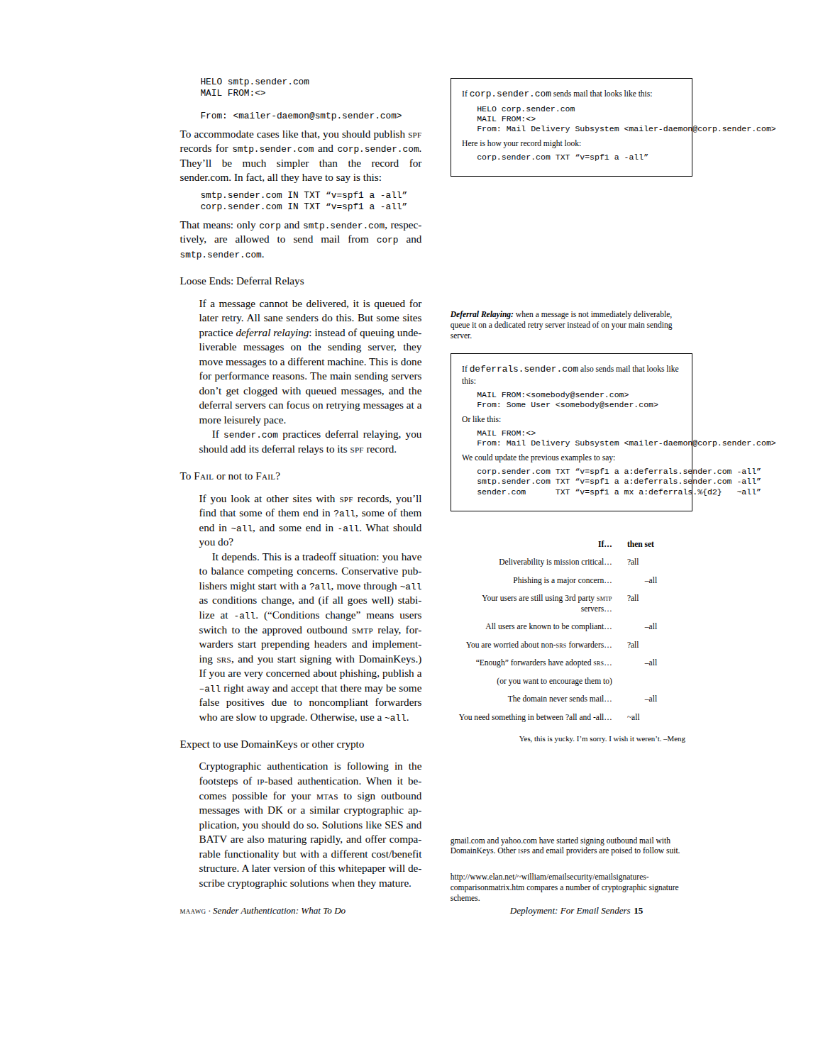HELO smtp.sender.com
MAIL FROM:<>

From: <mailer-daemon@smtp.sender.com>
To accommodate cases like that, you should publish spf records for smtp.sender.com and corp.sender.com. They’ll be much simpler than the record for sender.com. In fact, all they have to say is this:
smtp.sender.com IN TXT “v=spf1 a -all”
corp.sender.com IN TXT “v=spf1 a -all”
That means: only corp and smtp.sender.com, respectively, are allowed to send mail from corp and smtp.sender.com.
Loose Ends: Deferral Relays
If a message cannot be delivered, it is queued for later retry. All sane senders do this. But some sites practice deferral relaying: instead of queuing undeliverable messages on the sending server, they move messages to a different machine. This is done for performance reasons. The main sending servers don’t get clogged with queued messages, and the deferral servers can focus on retrying messages at a more leisurely pace.
If sender.com practices deferral relaying, you should add its deferral relays to its spf record.
To Fail or not to Fail?
If you look at other sites with spf records, you’ll find that some of them end in ?all, some of them end in ~all, and some end in -all. What should you do?
It depends. This is a tradeoff situation: you have to balance competing concerns. Conservative publishers might start with a ?all, move through ~all as conditions change, and (if all goes well) stabilize at -all. (“Conditions change” means users switch to the approved outbound smtp relay, forwarders start prepending headers and implementing srs, and you start signing with DomainKeys.) If you are very concerned about phishing, publish a –all right away and accept that there may be some false positives due to noncompliant forwarders who are slow to upgrade. Otherwise, use a ~all.
Expect to use DomainKeys or other crypto
Cryptographic authentication is following in the footsteps of ip-based authentication. When it becomes possible for your mtas to sign outbound messages with DK or a similar cryptographic application, you should do so. Solutions like SES and BATV are also maturing rapidly, and offer comparable functionality but with a different cost/benefit structure. A later version of this whitepaper will describe cryptographic solutions when they mature.
If corp.sender.com sends mail that looks like this:
HELO corp.sender.com
MAIL FROM:<>
From: Mail Delivery Subsystem <mailer-daemon@corp.sender.com>
Here is how your record might look:
corp.sender.com TXT “v=spf1 a -all”
Deferral Relaying: when a message is not immediately deliverable, queue it on a dedicated retry server instead of on your main sending server.
If deferrals.sender.com also sends mail that looks like this:
MAIL FROM:<somebody@sender.com>
From: Some User <somebody@sender.com>
Or like this:
MAIL FROM:<>
From: Mail Delivery Subsystem <mailer-daemon@corp.sender.com>
We could update the previous examples to say:
corp.sender.com TXT “v=spf1 a a:deferrals.sender.com -all”
smtp.sender.com TXT “v=spf1 a a:deferrals.sender.com -all”
sender.com      TXT “v=spf1 a mx a:deferrals.%{d2}   ~all”
| If … | then set |
| --- | --- |
| Deliverability is mission critical… | ?all |
| Phishing is a major concern… | –all |
| Your users are still using 3rd party smtp servers… | ?all |
| All users are known to be compliant… | –all |
| You are worried about non- srs forwarders… | ?all |
| “Enough” forwarders have adopted srs … | –all |
| (or you want to encourage them to) | |
| The domain never sends mail… | –all |
| You need something in between ?all and -all… | ~all |
Yes, this is yucky. I’m sorry. I wish it weren’t. –Meng
gmail.com and yahoo.com have started signing outbound mail with DomainKeys. Other isps and email providers are poised to follow suit.
http://www.elan.net/~william/emailsecurity/emailsignatures-comparisonmatrix.htm compares a number of cryptographic signature schemes.
maawg · Sender Authentication: What To Do
Deployment: For Email Senders15